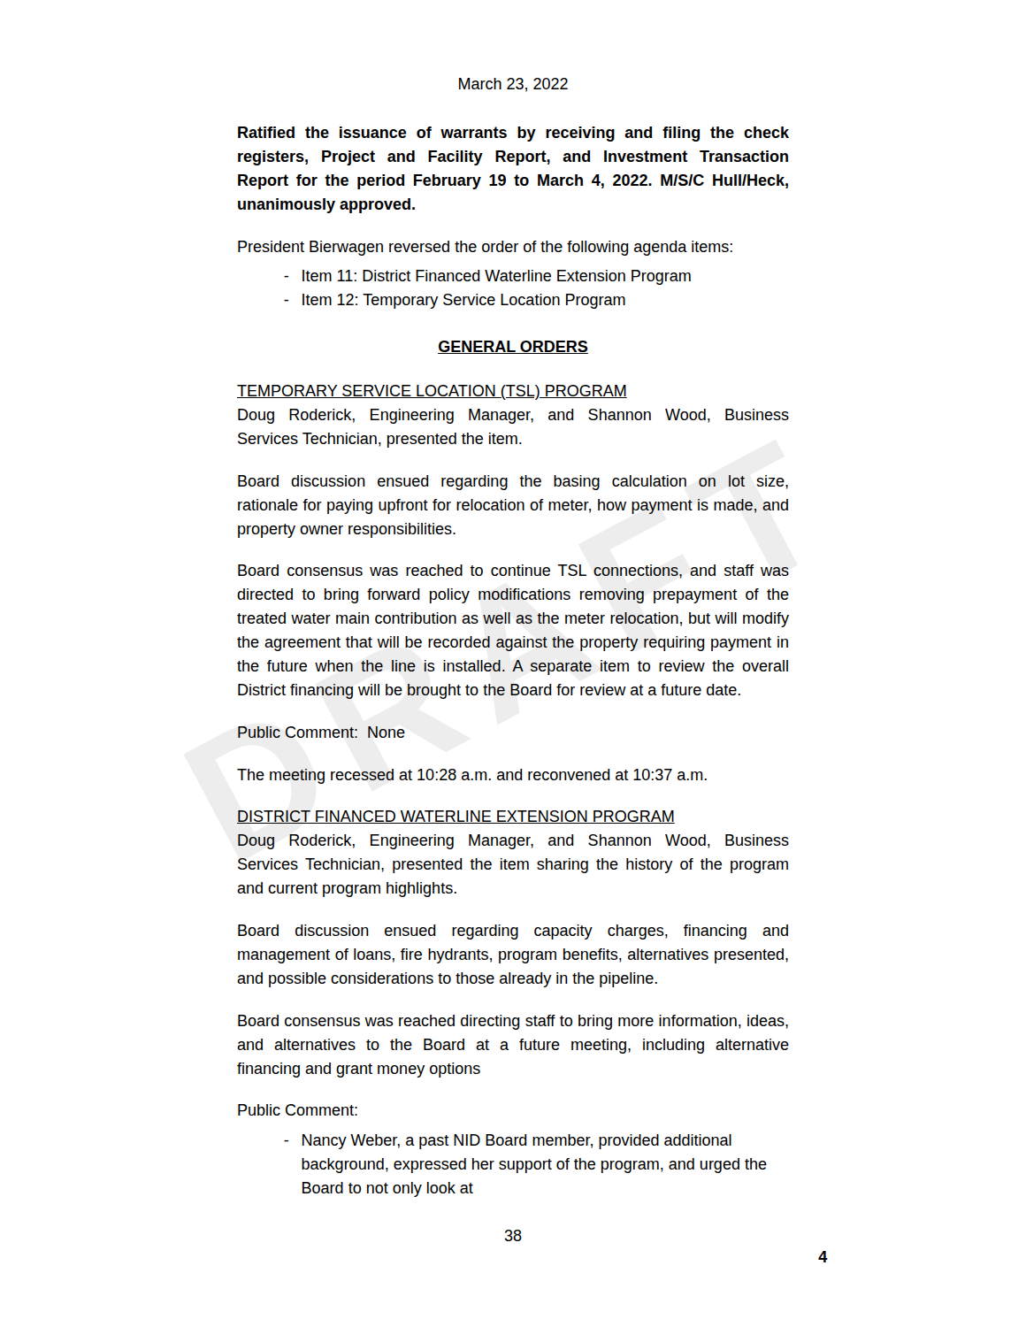DRAFT
March 23, 2022
Ratified the issuance of warrants by receiving and filing the check registers, Project and Facility Report, and Investment Transaction Report for the period February 19 to March 4, 2022. M/S/C Hull/Heck, unanimously approved.
President Bierwagen reversed the order of the following agenda items:
Item 11: District Financed Waterline Extension Program
Item 12: Temporary Service Location Program
GENERAL ORDERS
TEMPORARY SERVICE LOCATION (TSL) PROGRAM
Doug Roderick, Engineering Manager, and Shannon Wood, Business Services Technician, presented the item.
Board discussion ensued regarding the basing calculation on lot size, rationale for paying upfront for relocation of meter, how payment is made, and property owner responsibilities.
Board consensus was reached to continue TSL connections, and staff was directed to bring forward policy modifications removing prepayment of the treated water main contribution as well as the meter relocation, but will modify the agreement that will be recorded against the property requiring payment in the future when the line is installed. A separate item to review the overall District financing will be brought to the Board for review at a future date.
Public Comment: None
The meeting recessed at 10:28 a.m. and reconvened at 10:37 a.m.
DISTRICT FINANCED WATERLINE EXTENSION PROGRAM
Doug Roderick, Engineering Manager, and Shannon Wood, Business Services Technician, presented the item sharing the history of the program and current program highlights.
Board discussion ensued regarding capacity charges, financing and management of loans, fire hydrants, program benefits, alternatives presented, and possible considerations to those already in the pipeline.
Board consensus was reached directing staff to bring more information, ideas, and alternatives to the Board at a future meeting, including alternative financing and grant money options
Public Comment:
Nancy Weber, a past NID Board member, provided additional background, expressed her support of the program, and urged the Board to not only look at
38
4